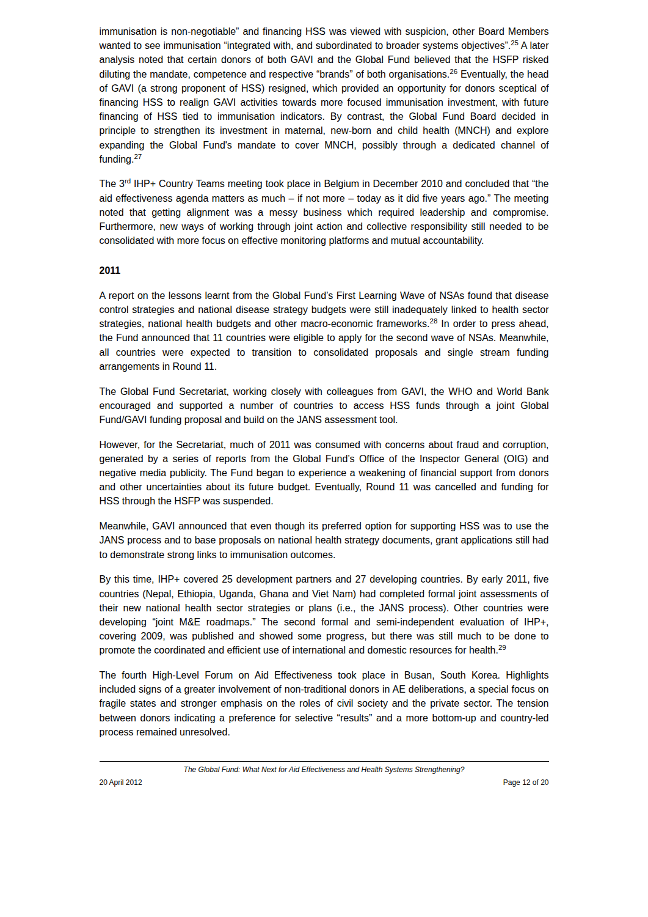immunisation is non-negotiable” and financing HSS was viewed with suspicion, other Board Members wanted to see immunisation “integrated with, and subordinated to broader systems objectives”.25 A later analysis noted that certain donors of both GAVI and the Global Fund believed that the HSFP risked diluting the mandate, competence and respective “brands” of both organisations.26 Eventually, the head of GAVI (a strong proponent of HSS) resigned, which provided an opportunity for donors sceptical of financing HSS to realign GAVI activities towards more focused immunisation investment, with future financing of HSS tied to immunisation indicators. By contrast, the Global Fund Board decided in principle to strengthen its investment in maternal, new-born and child health (MNCH) and explore expanding the Global Fund's mandate to cover MNCH, possibly through a dedicated channel of funding.27
The 3rd IHP+ Country Teams meeting took place in Belgium in December 2010 and concluded that “the aid effectiveness agenda matters as much – if not more – today as it did five years ago.” The meeting noted that getting alignment was a messy business which required leadership and compromise. Furthermore, new ways of working through joint action and collective responsibility still needed to be consolidated with more focus on effective monitoring platforms and mutual accountability.
2011
A report on the lessons learnt from the Global Fund’s First Learning Wave of NSAs found that disease control strategies and national disease strategy budgets were still inadequately linked to health sector strategies, national health budgets and other macro-economic frameworks.28 In order to press ahead, the Fund announced that 11 countries were eligible to apply for the second wave of NSAs. Meanwhile, all countries were expected to transition to consolidated proposals and single stream funding arrangements in Round 11.
The Global Fund Secretariat, working closely with colleagues from GAVI, the WHO and World Bank encouraged and supported a number of countries to access HSS funds through a joint Global Fund/GAVI funding proposal and build on the JANS assessment tool.
However, for the Secretariat, much of 2011 was consumed with concerns about fraud and corruption, generated by a series of reports from the Global Fund’s Office of the Inspector General (OIG) and negative media publicity. The Fund began to experience a weakening of financial support from donors and other uncertainties about its future budget. Eventually, Round 11 was cancelled and funding for HSS through the HSFP was suspended.
Meanwhile, GAVI announced that even though its preferred option for supporting HSS was to use the JANS process and to base proposals on national health strategy documents, grant applications still had to demonstrate strong links to immunisation outcomes.
By this time, IHP+ covered 25 development partners and 27 developing countries. By early 2011, five countries (Nepal, Ethiopia, Uganda, Ghana and Viet Nam) had completed formal joint assessments of their new national health sector strategies or plans (i.e., the JANS process). Other countries were developing “joint M&E roadmaps.” The second formal and semi-independent evaluation of IHP+, covering 2009, was published and showed some progress, but there was still much to be done to promote the coordinated and efficient use of international and domestic resources for health.29
The fourth High-Level Forum on Aid Effectiveness took place in Busan, South Korea. Highlights included signs of a greater involvement of non-traditional donors in AE deliberations, a special focus on fragile states and stronger emphasis on the roles of civil society and the private sector. The tension between donors indicating a preference for selective “results” and a more bottom-up and country-led process remained unresolved.
The Global Fund: What Next for Aid Effectiveness and Health Systems Strengthening?
20 April 2012 Page 12 of 20